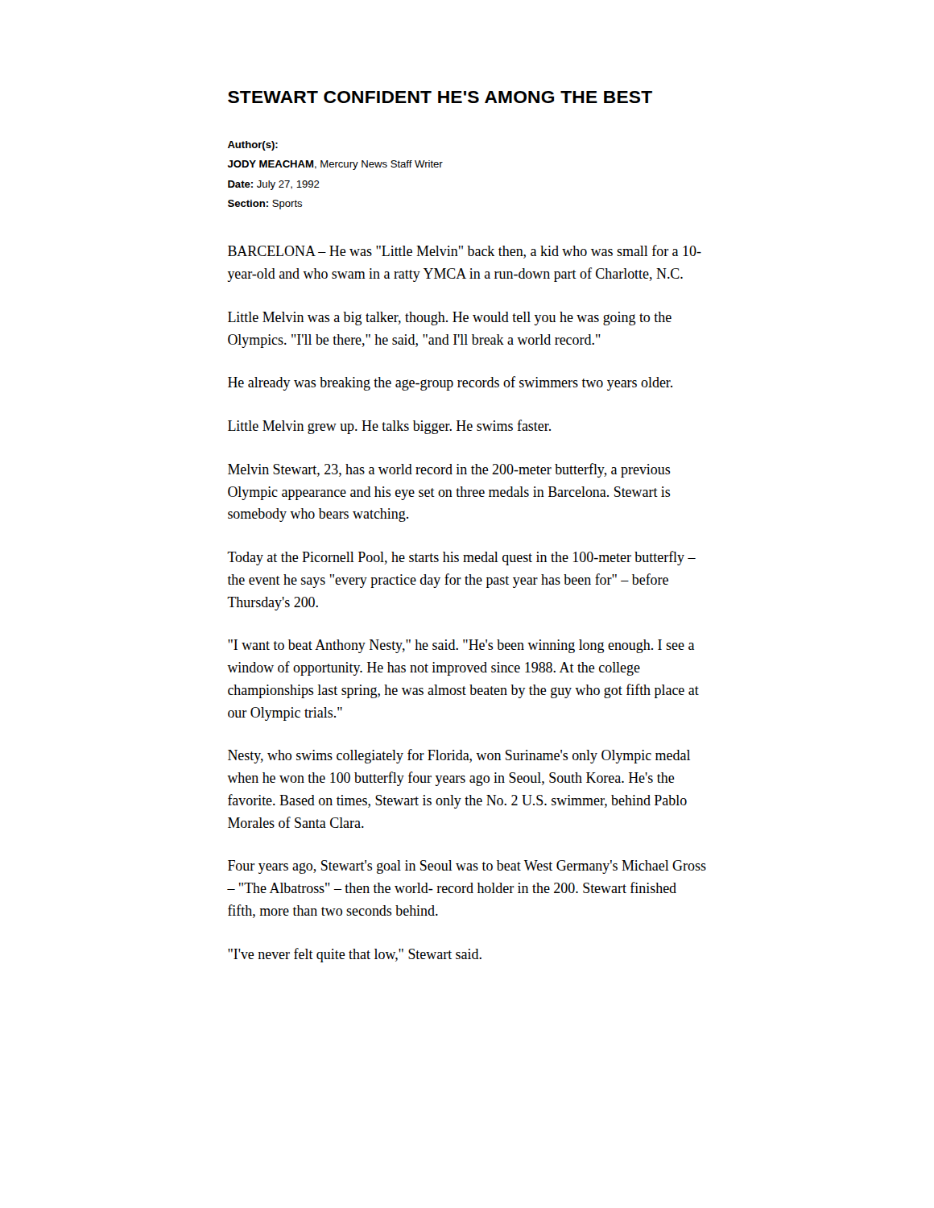STEWART CONFIDENT HE'S AMONG THE BEST
Author(s):
JODY MEACHAM, Mercury News Staff Writer
Date: July 27, 1992
Section: Sports
BARCELONA – He was "Little Melvin" back then, a kid who was small for a 10-year-old and who swam in a ratty YMCA in a run-down part of Charlotte, N.C.
Little Melvin was a big talker, though. He would tell you he was going to the Olympics. "I'll be there," he said, "and I'll break a world record."
He already was breaking the age-group records of swimmers two years older.
Little Melvin grew up. He talks bigger. He swims faster.
Melvin Stewart, 23, has a world record in the 200-meter butterfly, a previous Olympic appearance and his eye set on three medals in Barcelona. Stewart is somebody who bears watching.
Today at the Picornell Pool, he starts his medal quest in the 100-meter butterfly – the event he says "every practice day for the past year has been for" – before Thursday's 200.
"I want to beat Anthony Nesty," he said. "He's been winning long enough. I see a window of opportunity. He has not improved since 1988. At the college championships last spring, he was almost beaten by the guy who got fifth place at our Olympic trials."
Nesty, who swims collegiately for Florida, won Suriname's only Olympic medal when he won the 100 butterfly four years ago in Seoul, South Korea. He's the favorite. Based on times, Stewart is only the No. 2 U.S. swimmer, behind Pablo Morales of Santa Clara.
Four years ago, Stewart's goal in Seoul was to beat West Germany's Michael Gross – "The Albatross" – then the world- record holder in the 200. Stewart finished fifth, more than two seconds behind.
"I've never felt quite that low," Stewart said.